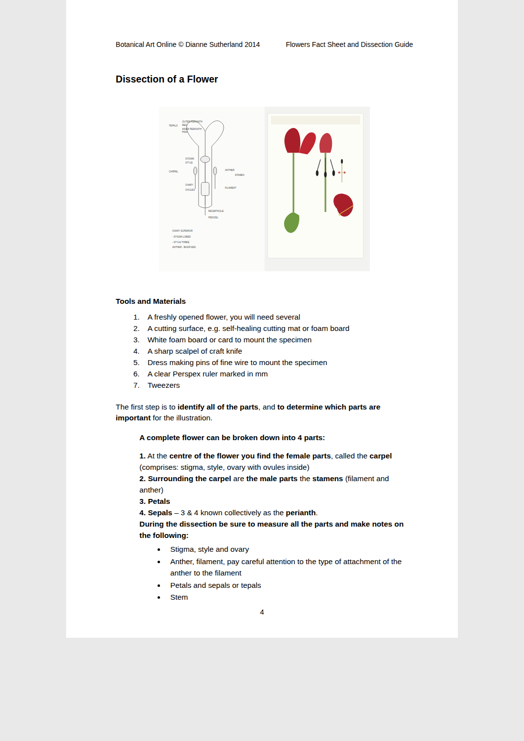Botanical Art Online © Dianne Sutherland 2014 Flowers Fact Sheet and Dissection Guide
Dissection of a Flower
Tools and Materials
A freshly opened flower, you will need several
A cutting surface, e.g. self-healing cutting mat or foam board
White foam board or card to mount the specimen
A sharp scalpel of craft knife
Dress making pins of fine wire to mount the specimen
A clear Perspex ruler marked in mm
Tweezers
The first step is to identify all of the parts, and to determine which parts are important for the illustration.
A complete flower can be broken down into 4 parts:
1. At the centre of the flower you find the female parts, called the carpel (comprises: stigma, style, ovary with ovules inside)
2. Surrounding the carpel are the male parts the stamens (filament and anther)
3. Petals
4. Sepals – 3 & 4 known collectively as the perianth.
During the dissection be sure to measure all the parts and make notes on the following:
Stigma, style and ovary
Anther, filament, pay careful attention to the type of attachment of the anther to the filament
Petals and sepals or tepals
Stem
4